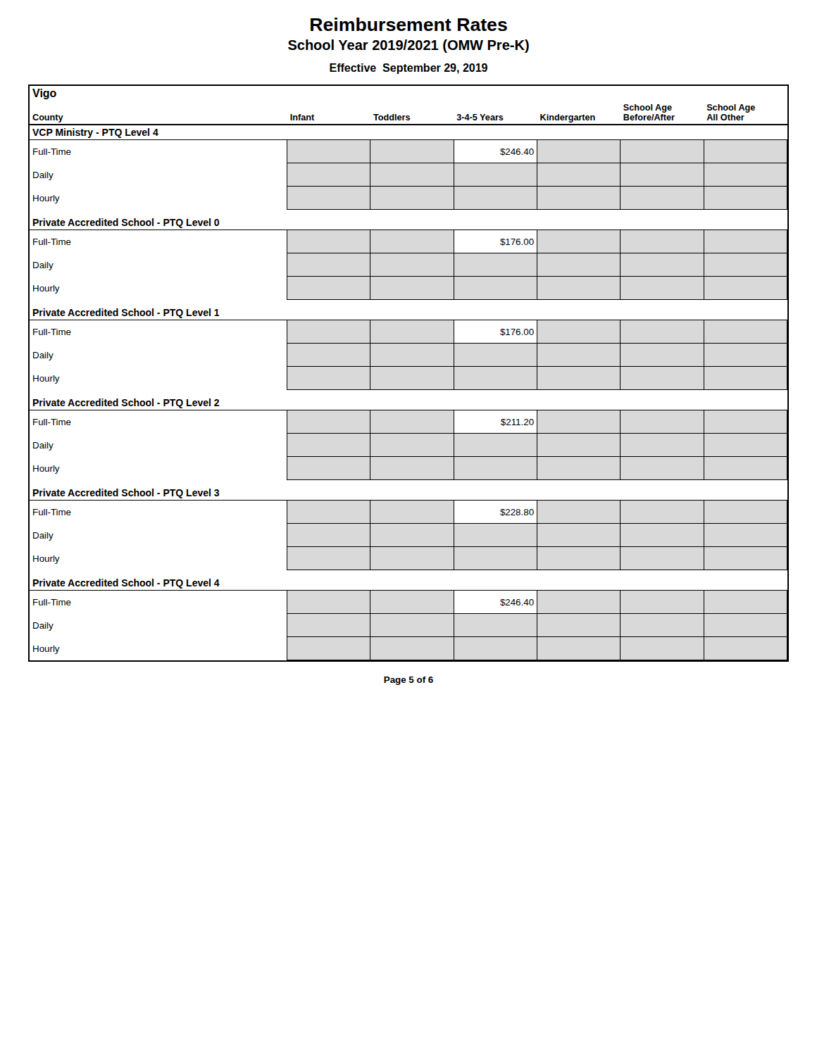Reimbursement Rates
School Year 2019/2021 (OMW Pre-K)
Effective September 29, 2019
| Vigo |
| County | Infant | Toddlers | 3-4-5 Years | Kindergarten | School Age Before/After | School Age All Other |
| VCP Ministry - PTQ Level 4 |
| Full-Time | | | $246.40 | | | |
| Daily | | | | | | |
| Hourly | | | | | | |
| Private Accredited School - PTQ Level 0 |
| Full-Time | | | $176.00 | | | |
| Daily | | | | | | |
| Hourly | | | | | | |
| Private Accredited School - PTQ Level 1 |
| Full-Time | | | $176.00 | | | |
| Daily | | | | | | |
| Hourly | | | | | | |
| Private Accredited School - PTQ Level 2 |
| Full-Time | | | $211.20 | | | |
| Daily | | | | | | |
| Hourly | | | | | | |
| Private Accredited School - PTQ Level 3 |
| Full-Time | | | $228.80 | | | |
| Daily | | | | | | |
| Hourly | | | | | | |
| Private Accredited School - PTQ Level 4 |
| Full-Time | | | $246.40 | | | |
| Daily | | | | | | |
| Hourly | | | | | | |
Page 5 of 6